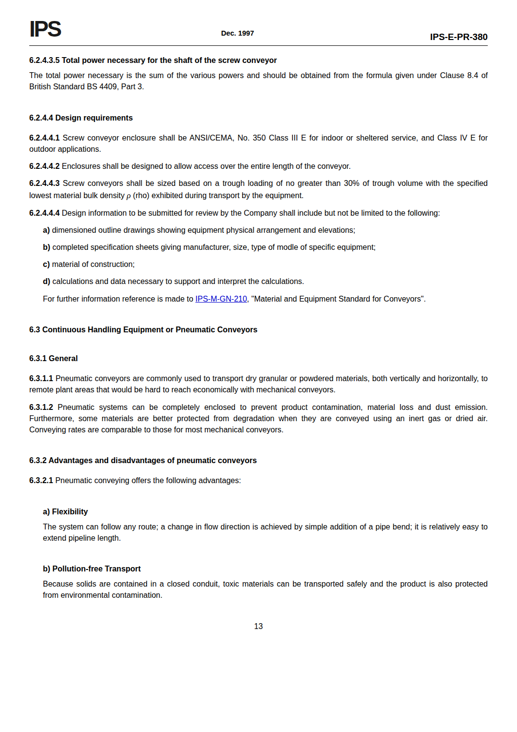IPS
Dec. 1997
IPS-E-PR-380
6.2.4.3.5 Total power necessary for the shaft of the screw conveyor
The total power necessary is the sum of the various powers and should be obtained from the formula given under Clause 8.4 of British Standard BS 4409, Part 3.
6.2.4.4 Design requirements
6.2.4.4.1 Screw conveyor enclosure shall be ANSI/CEMA, No. 350 Class III E for indoor or sheltered service, and Class IV E for outdoor applications.
6.2.4.4.2 Enclosures shall be designed to allow access over the entire length of the conveyor.
6.2.4.4.3 Screw conveyors shall be sized based on a trough loading of no greater than 30% of trough volume with the specified lowest material bulk density ρ (rho) exhibited during transport by the equipment.
6.2.4.4.4 Design information to be submitted for review by the Company shall include but not be limited to the following:
a) dimensioned outline drawings showing equipment physical arrangement and elevations;
b) completed specification sheets giving manufacturer, size, type of modle of specific equipment;
c) material of construction;
d) calculations and data necessary to support and interpret the calculations.
For further information reference is made to IPS-M-GN-210, "Material and Equipment Standard for Conveyors".
6.3 Continuous Handling Equipment or Pneumatic Conveyors
6.3.1 General
6.3.1.1 Pneumatic conveyors are commonly used to transport dry granular or powdered materials, both vertically and horizontally, to remote plant areas that would be hard to reach economically with mechanical conveyors.
6.3.1.2 Pneumatic systems can be completely enclosed to prevent product contamination, material loss and dust emission. Furthermore, some materials are better protected from degradation when they are conveyed using an inert gas or dried air. Conveying rates are comparable to those for most mechanical conveyors.
6.3.2 Advantages and disadvantages of pneumatic conveyors
6.3.2.1 Pneumatic conveying offers the following advantages:
a) Flexibility
The system can follow any route; a change in flow direction is achieved by simple addition of a pipe bend; it is relatively easy to extend pipeline length.
b) Pollution-free Transport
Because solids are contained in a closed conduit, toxic materials can be transported safely and the product is also protected from environmental contamination.
13